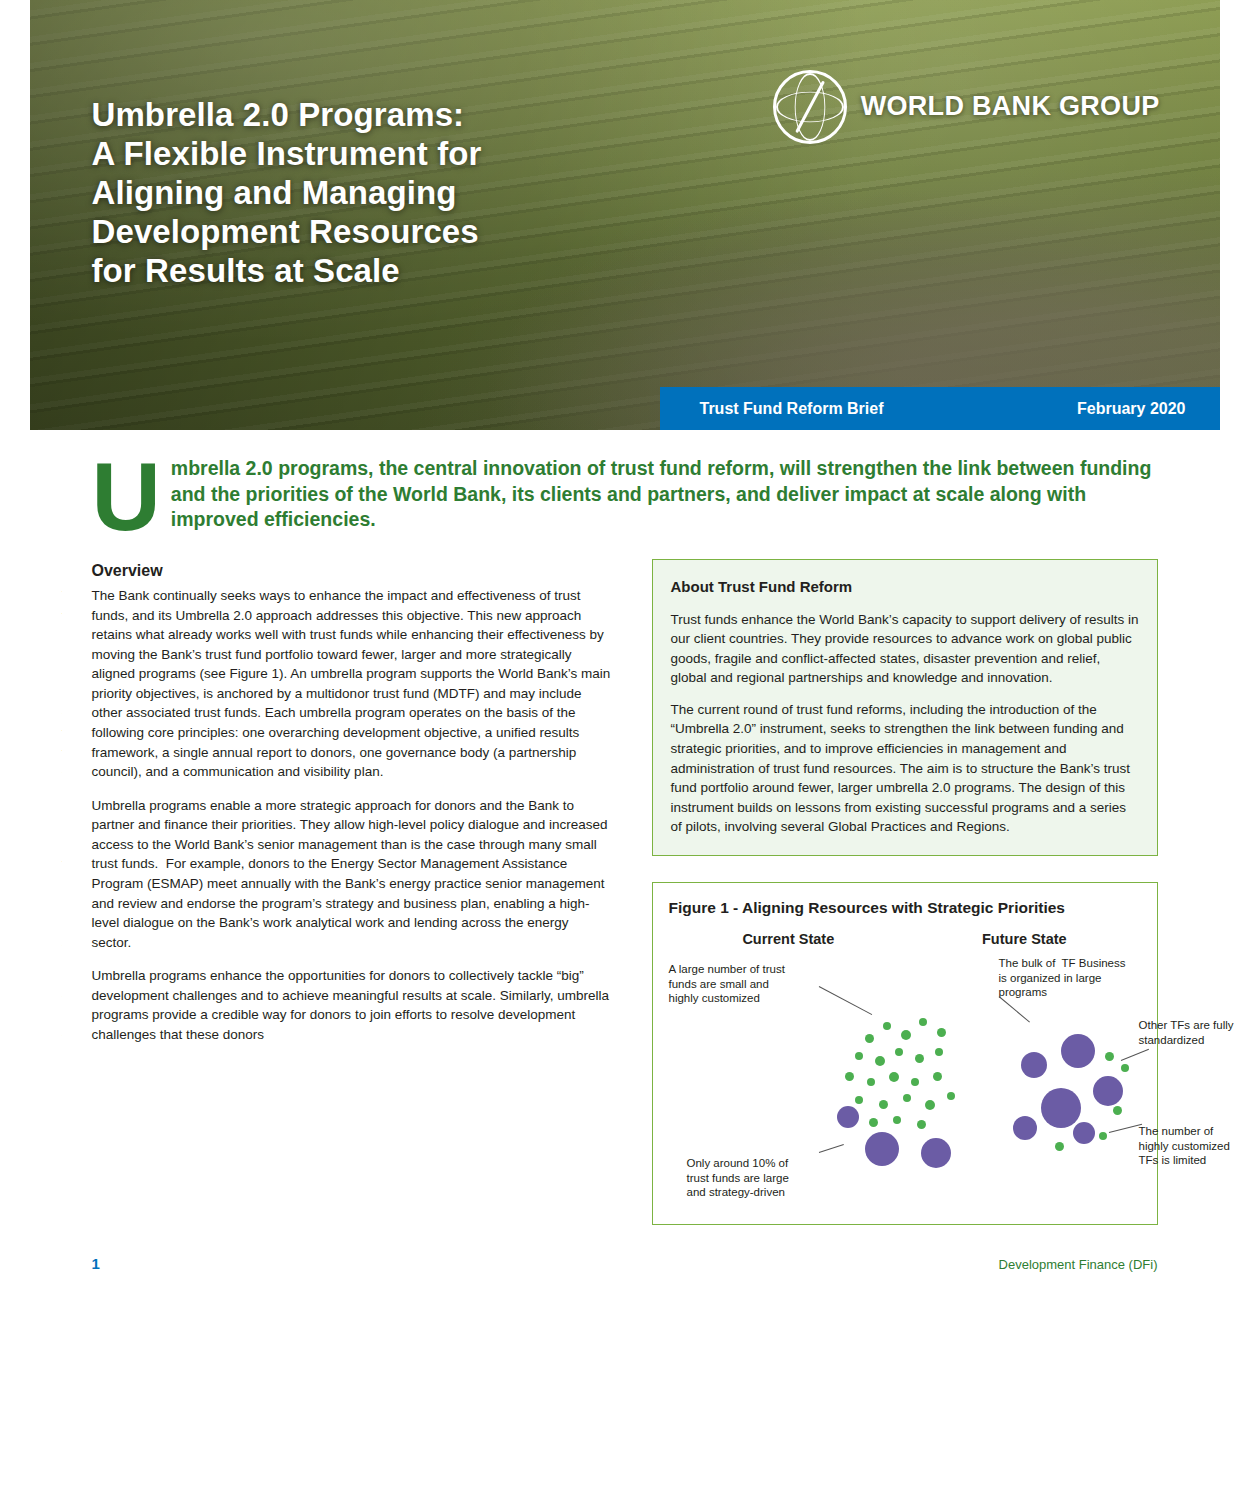WORLD BANK GROUP
Umbrella 2.0 Programs: A Flexible Instrument for
Aligning and Managing
Development Resources
for Results at Scale
Trust Fund Reform Brief February 2020
U
mbrella 2.0 programs, the central innovation of trust fund reform, will strengthen the link between funding and the priorities of the World Bank, its clients and partners, and deliver impact at scale along with improved efficiencies.
Overview
The Bank continually seeks ways to enhance the impact and effectiveness of trust funds, and its Umbrella 2.0 approach addresses this objective. This new approach retains what already works well with trust funds while enhancing their effectiveness by moving the Bank’s trust fund portfolio toward fewer, larger and more strategically aligned programs (see Figure 1). An umbrella program supports the World Bank’s main priority objectives, is anchored by a multidonor trust fund (MDTF) and may include other associated trust funds. Each umbrella program operates on the basis of the following core principles: one overarching development objective, a unified results framework, a single annual report to donors, one governance body (a partnership council), and a communication and visibility plan.
Umbrella programs enable a more strategic approach for donors and the Bank to partner and finance their priorities. They allow high-level policy dialogue and increased access to the World Bank’s senior management than is the case through many small trust funds. For example, donors to the Energy Sector Management Assistance Program (ESMAP) meet annually with the Bank’s energy practice senior management and review and endorse the program’s strategy and business plan, enabling a high-level dialogue on the Bank’s work analytical work and lending across the energy sector.
Umbrella programs enhance the opportunities for donors to collectively tackle “big” development challenges and to achieve meaningful results at scale. Similarly, umbrella programs provide a credible way for donors to join efforts to resolve development challenges that these donors
About Trust Fund Reform
Trust funds enhance the World Bank’s capacity to support delivery of results in our client countries. They provide resources to advance work on global public goods, fragile and conflict-affected states, disaster prevention and relief, global and regional partnerships and knowledge and innovation.
The current round of trust fund reforms, including the introduction of the “Umbrella 2.0” instrument, seeks to strengthen the link between funding and strategic priorities, and to improve efficiencies in management and administration of trust fund resources. The aim is to structure the Bank’s trust fund portfolio around fewer, larger umbrella 2.0 programs. The design of this instrument builds on lessons from existing successful programs and a series of pilots, involving several Global Practices and Regions.
Figure 1 - Aligning Resources with Strategic Priorities
Current State Future State
A large number of trust
funds are small and
highly customized
Only around 10% of
trust funds are large
and strategy-driven
The bulk of TF Business
is organized in large
programs
Other TFs are fully
standardized
The number of
highly customized
TFs is limited
1
Development Finance (DFi)